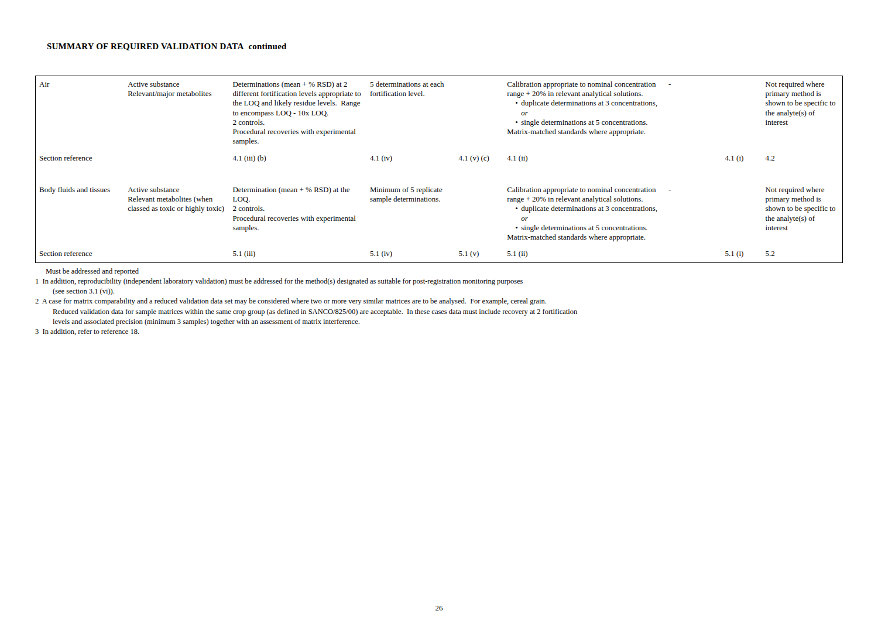SUMMARY OF REQUIRED VALIDATION DATA continued
| Air | Active substance Relevant/major metabolites | Determinations (mean + % RSD) at 2 different fortification levels appropriate to the LOQ and likely residue levels. Range to encompass LOQ - 10x LOQ. 2 controls. Procedural recoveries with experimental samples. | 5 determinations at each fortification level. | | Calibration appropriate to nominal concentration range + 20% in relevant analytical solutions. duplicate determinations at 3 concentrations, or single determinations at 5 concentrations. Matrix-matched standards where appropriate. | - | | Not required where primary method is shown to be specific to the analyte(s) of interest |
| Section reference | | 4.1 (iii) (b) | 4.1 (iv) | 4.1 (v) (c) | 4.1 (ii) | | 4.1 (i) | 4.2 |
| Body fluids and tissues | Active substance Relevant metabolites (when classed as toxic or highly toxic) | Determination (mean + % RSD) at the LOQ. 2 controls. Procedural recoveries with experimental samples. | Minimum of 5 replicate sample determinations. | | Calibration appropriate to nominal concentration range + 20% in relevant analytical solutions. duplicate determinations at 3 concentrations, or single determinations at 5 concentrations. Matrix-matched standards where appropriate. | - | | Not required where primary method is shown to be specific to the analyte(s) of interest |
| Section reference | | 5.1 (iii) | 5.1 (iv) | 5.1 (v) | 5.1 (ii) | | 5.1 (i) | 5.2 |
Must be addressed and reported
1 In addition, reproducibility (independent laboratory validation) must be addressed for the method(s) designated as suitable for post-registration monitoring purposes
(see section 3.1 (vi)).
2 A case for matrix comparability and a reduced validation data set may be considered where two or more very similar matrices are to be analysed. For example, cereal grain.
Reduced validation data for sample matrices within the same crop group (as defined in SANCO/825/00) are acceptable. In these cases data must include recovery at 2 fortification
levels and associated precision (minimum 3 samples) together with an assessment of matrix interference.
3 In addition, refer to reference 18.
26